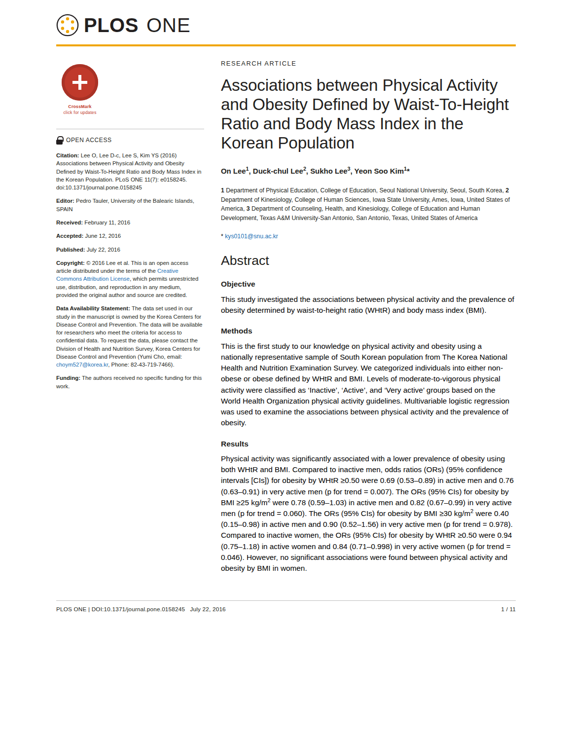PLOS ONE
CrossMark click for updates
OPEN ACCESS
Citation: Lee O, Lee D-c, Lee S, Kim YS (2016) Associations between Physical Activity and Obesity Defined by Waist-To-Height Ratio and Body Mass Index in the Korean Population. PLoS ONE 11(7): e0158245. doi:10.1371/journal.pone.0158245
Editor: Pedro Tauler, University of the Balearic Islands, SPAIN
Received: February 11, 2016
Accepted: June 12, 2016
Published: July 22, 2016
Copyright: © 2016 Lee et al. This is an open access article distributed under the terms of the Creative Commons Attribution License, which permits unrestricted use, distribution, and reproduction in any medium, provided the original author and source are credited.
Data Availability Statement: The data set used in our study in the manuscript is owned by the Korea Centers for Disease Control and Prevention. The data will be available for researchers who meet the criteria for access to confidential data. To request the data, please contact the Division of Health and Nutrition Survey, Korea Centers for Disease Control and Prevention (Yumi Cho, email: choym527@korea.kr, Phone: 82-43-719-7466).
Funding: The authors received no specific funding for this work.
RESEARCH ARTICLE
Associations between Physical Activity and Obesity Defined by Waist-To-Height Ratio and Body Mass Index in the Korean Population
On Lee1, Duck-chul Lee2, Sukho Lee3, Yeon Soo Kim1*
1 Department of Physical Education, College of Education, Seoul National University, Seoul, South Korea, 2 Department of Kinesiology, College of Human Sciences, Iowa State University, Ames, Iowa, United States of America, 3 Department of Counseling, Health, and Kinesiology, College of Education and Human Development, Texas A&M University-San Antonio, San Antonio, Texas, United States of America
* kys0101@snu.ac.kr
Abstract
Objective
This study investigated the associations between physical activity and the prevalence of obesity determined by waist-to-height ratio (WHtR) and body mass index (BMI).
Methods
This is the first study to our knowledge on physical activity and obesity using a nationally representative sample of South Korean population from The Korea National Health and Nutrition Examination Survey. We categorized individuals into either non-obese or obese defined by WHtR and BMI. Levels of moderate-to-vigorous physical activity were classified as ‘Inactive’, ‘Active’, and ‘Very active’ groups based on the World Health Organization physical activity guidelines. Multivariable logistic regression was used to examine the associations between physical activity and the prevalence of obesity.
Results
Physical activity was significantly associated with a lower prevalence of obesity using both WHtR and BMI. Compared to inactive men, odds ratios (ORs) (95% confidence intervals [CIs]) for obesity by WHtR ≥0.50 were 0.69 (0.53–0.89) in active men and 0.76 (0.63–0.91) in very active men (p for trend = 0.007). The ORs (95% CIs) for obesity by BMI ≥25 kg/m2 were 0.78 (0.59–1.03) in active men and 0.82 (0.67–0.99) in very active men (p for trend = 0.060). The ORs (95% CIs) for obesity by BMI ≥30 kg/m2 were 0.40 (0.15–0.98) in active men and 0.90 (0.52–1.56) in very active men (p for trend = 0.978). Compared to inactive women, the ORs (95% CIs) for obesity by WHtR ≥0.50 were 0.94 (0.75–1.18) in active women and 0.84 (0.71–0.998) in very active women (p for trend = 0.046). However, no significant associations were found between physical activity and obesity by BMI in women.
PLOS ONE | DOI:10.1371/journal.pone.0158245 July 22, 2016
1 / 11